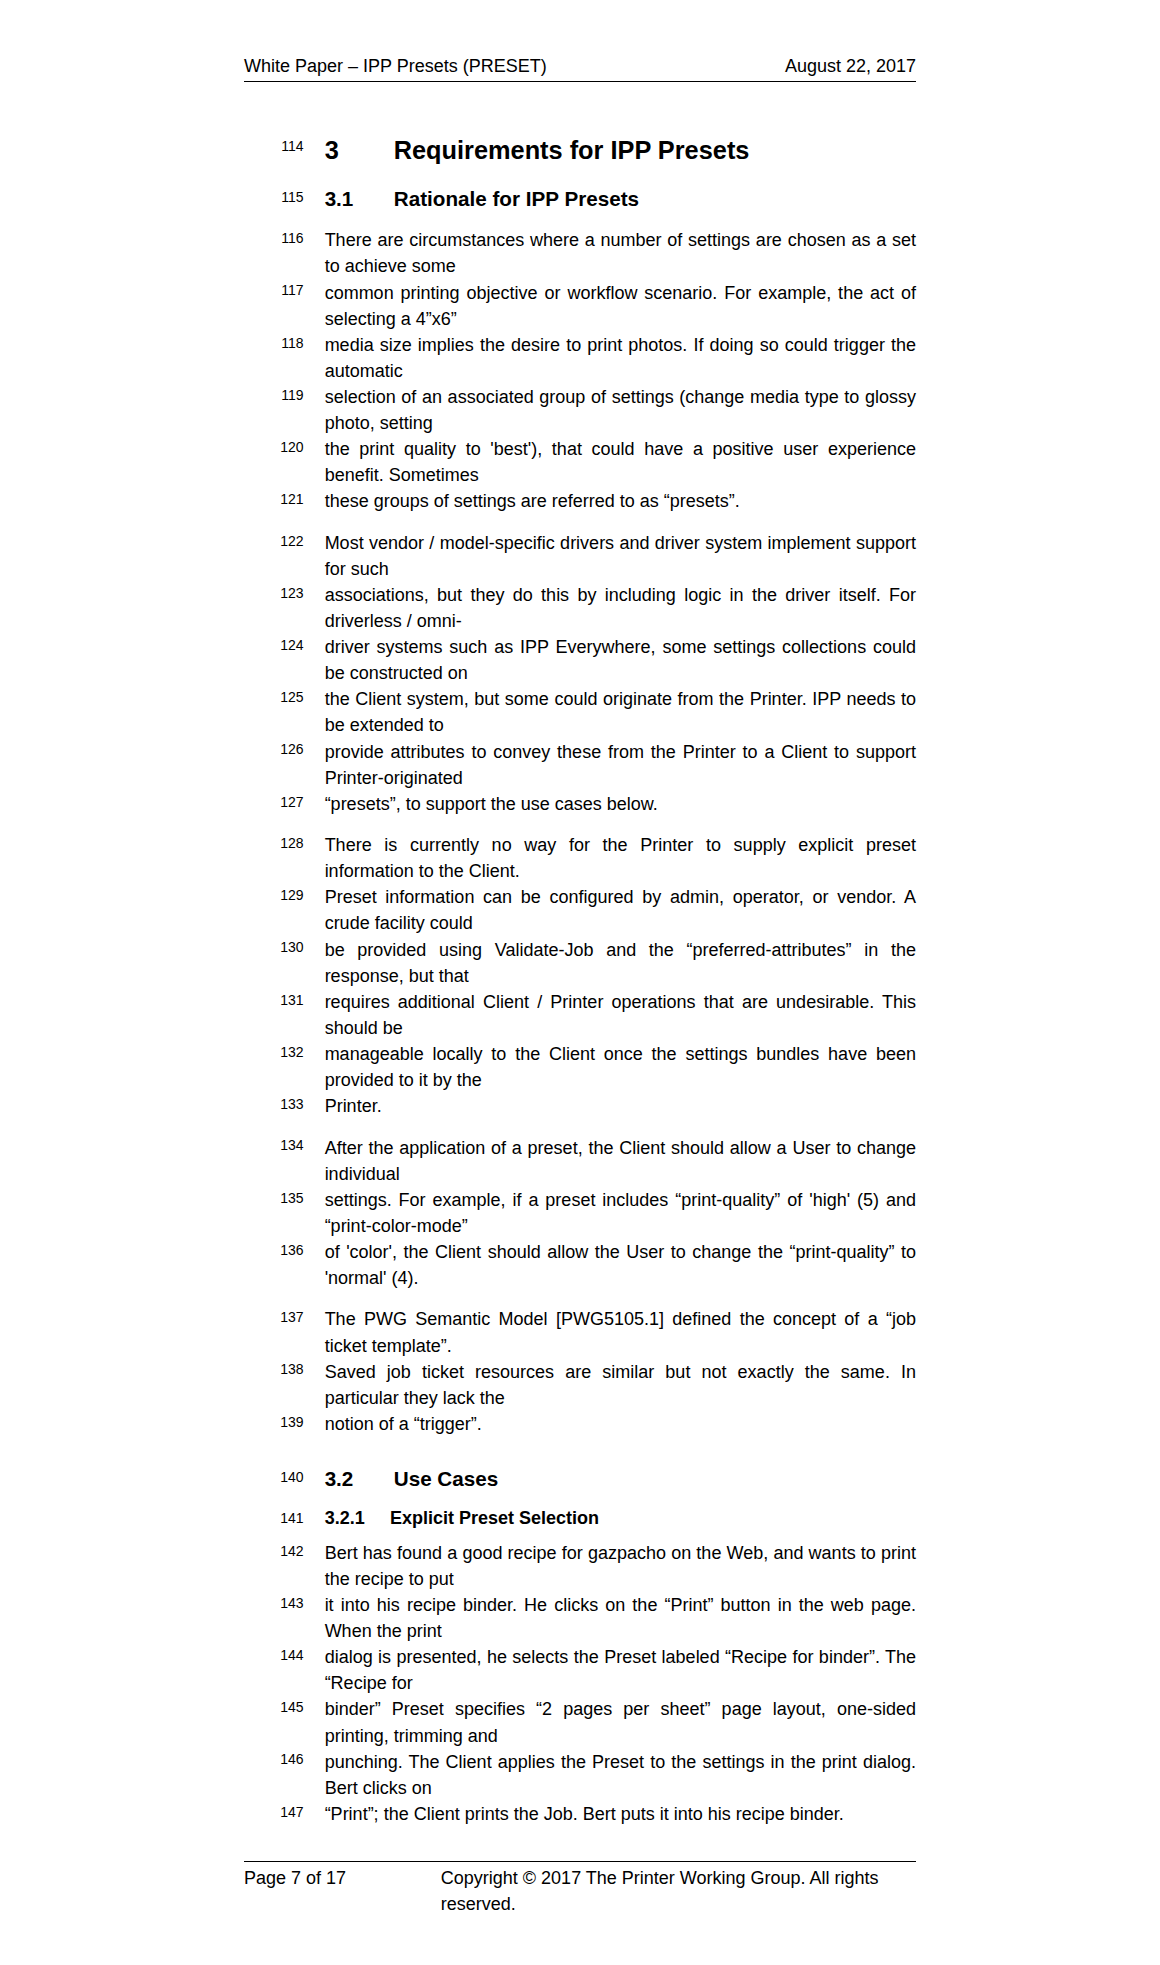White Paper – IPP Presets (PRESET)
August 22, 2017
114
3 Requirements for IPP Presets
115
3.1 Rationale for IPP Presets
116
There are circumstances where a number of settings are chosen as a set to achieve some
117
common printing objective or workflow scenario. For example, the act of selecting a 4”x6”
118
media size implies the desire to print photos. If doing so could trigger the automatic
119
selection of an associated group of settings (change media type to glossy photo, setting
120
the print quality to 'best'), that could have a positive user experience benefit. Sometimes
121
these groups of settings are referred to as “presets”.
122
Most vendor / model-specific drivers and driver system implement support for such
123
associations, but they do this by including logic in the driver itself. For driverless / omni-
124
driver systems such as IPP Everywhere, some settings collections could be constructed on
125
the Client system, but some could originate from the Printer. IPP needs to be extended to
126
provide attributes to convey these from the Printer to a Client to support Printer-originated
127
“presets”, to support the use cases below.
128
There is currently no way for the Printer to supply explicit preset information to the Client.
129
Preset information can be configured by admin, operator, or vendor. A crude facility could
130
be provided using Validate-Job and the “preferred-attributes” in the response, but that
131
requires additional Client / Printer operations that are undesirable. This should be
132
manageable locally to the Client once the settings bundles have been provided to it by the
133
Printer.
134
After the application of a preset, the Client should allow a User to change individual
135
settings. For example, if a preset includes “print-quality” of 'high' (5) and “print-color-mode”
136
of 'color', the Client should allow the User to change the “print-quality” to 'normal' (4).
137
The PWG Semantic Model [PWG5105.1] defined the concept of a “job ticket template”.
138
Saved job ticket resources are similar but not exactly the same. In particular they lack the
139
notion of a “trigger”.
140
3.2 Use Cases
141
3.2.1 Explicit Preset Selection
142
Bert has found a good recipe for gazpacho on the Web, and wants to print the recipe to put
143
it into his recipe binder. He clicks on the “Print” button in the web page. When the print
144
dialog is presented, he selects the Preset labeled “Recipe for binder”. The “Recipe for
145
binder” Preset specifies “2 pages per sheet” page layout, one-sided printing, trimming and
146
punching. The Client applies the Preset to the settings in the print dialog. Bert clicks on
147
“Print”; the Client prints the Job. Bert puts it into his recipe binder.
Page 7 of 17
Copyright © 2017 The Printer Working Group. All rights reserved.